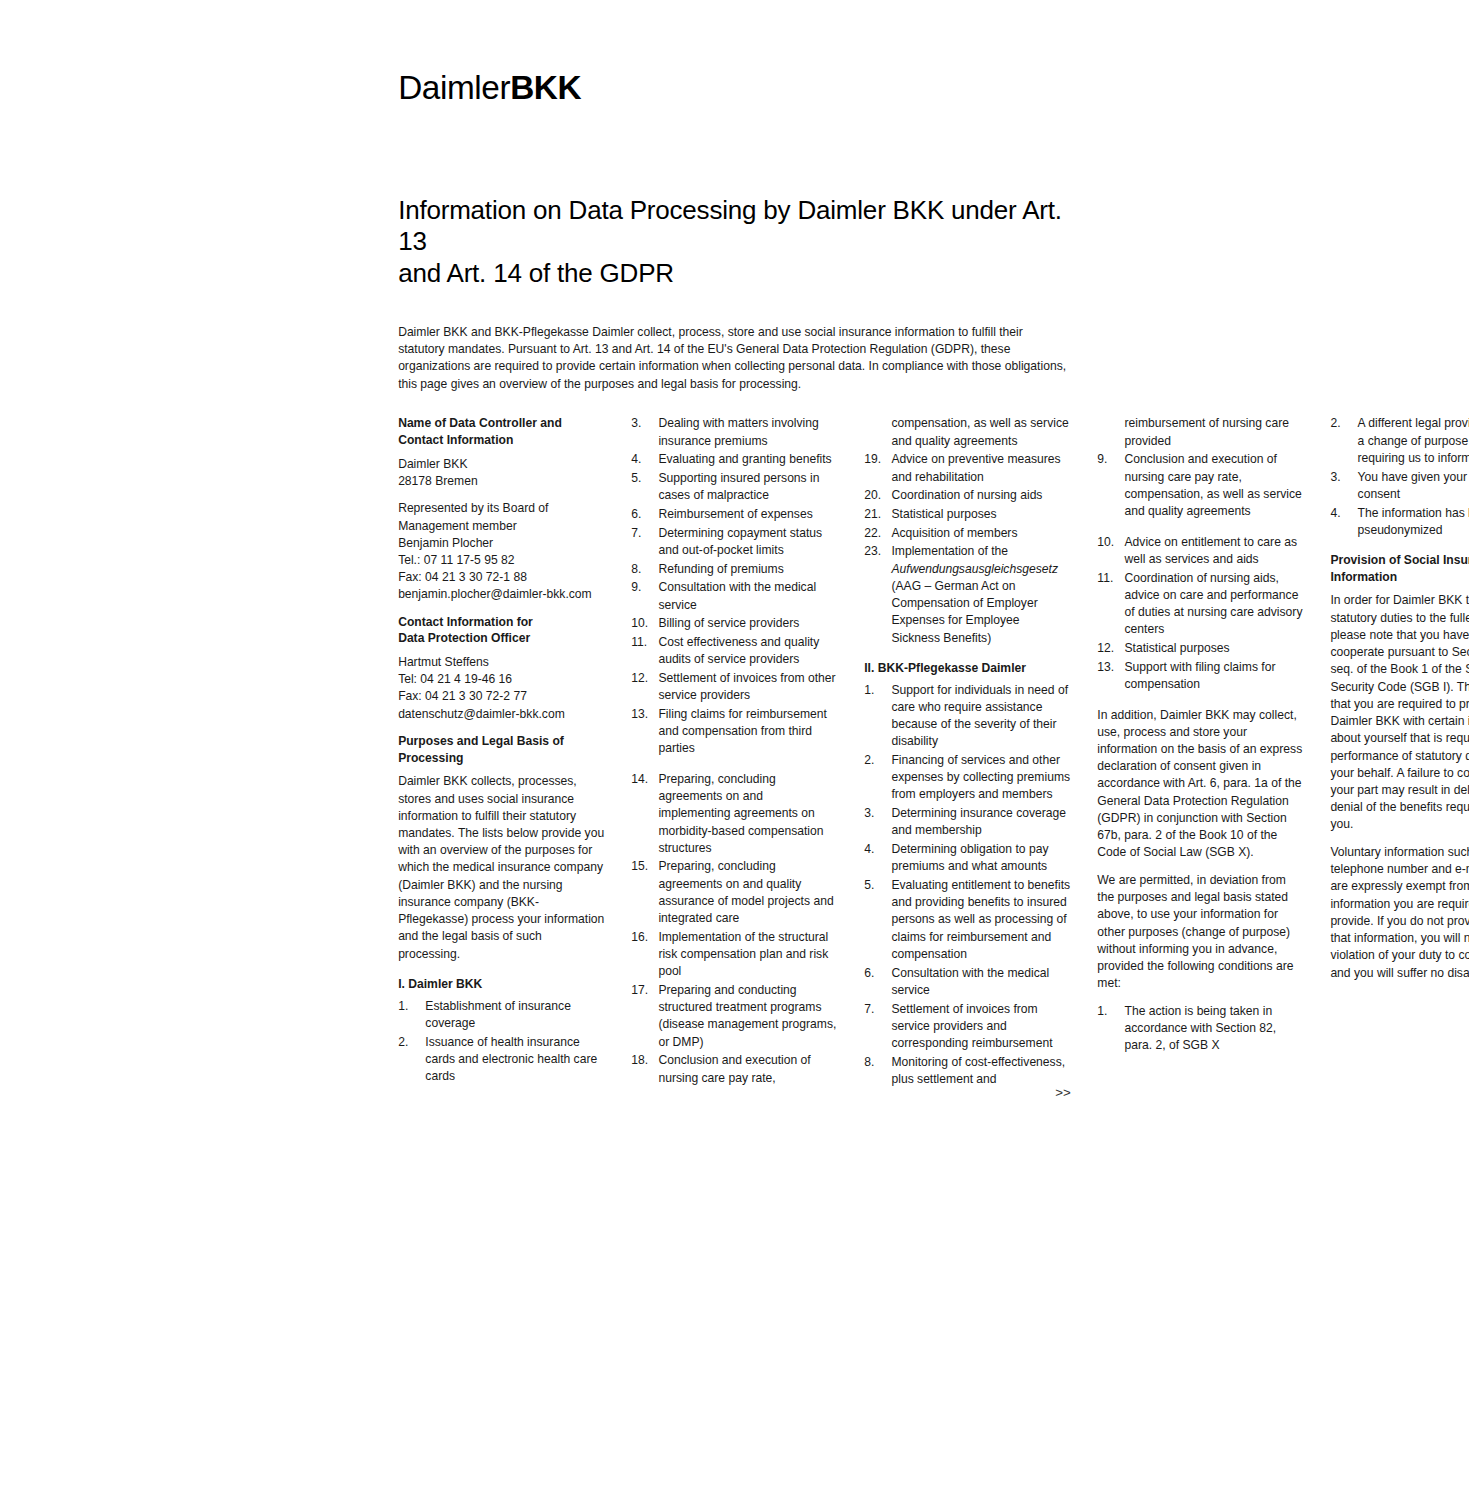DaimlerBKK
Information on Data Processing by Daimler BKK under Art. 13
and Art. 14 of the GDPR
Daimler BKK and BKK-Pflegekasse Daimler collect, process, store and use social insurance information to fulfill their statutory mandates. Pursuant to Art. 13 and Art. 14 of the EU's General Data Protection Regulation (GDPR), these organizations are required to provide certain information when collecting personal data. In compliance with those obligations, this page gives an overview of the purposes and legal basis for processing.
Name of Data Controller and
Contact Information
Daimler BKK
28178 Bremen
Represented by its Board of
Management member
Benjamin Plocher
Tel.: 07 11 17-5 95 82
Fax: 04 21 3 30 72-1 88
benjamin.plocher@daimler-bkk.com
Contact Information for
Data Protection Officer
Hartmut Steffens
Tel: 04 21 4 19-46 16
Fax: 04 21 3 30 72-2 77
datenschutz@daimler-bkk.com
Purposes and Legal Basis of Processing
Daimler BKK collects, processes, stores and uses social insurance information to fulfill their statutory mandates. The lists below provide you with an overview of the purposes for which the medical insurance company (Daimler BKK) and the nursing insurance company (BKK-Pflegekasse) process your information and the legal basis of such processing.
I. Daimler BKK
Establishment of insurance coverage
Issuance of health insurance cards and electronic health care cards
Dealing with matters involving insurance premiums
Evaluating and granting benefits
Supporting insured persons in cases of malpractice
Reimbursement of expenses
Determining copayment status and out-of-pocket limits
Refunding of premiums
Consultation with the medical service
Billing of service providers
Cost effectiveness and quality audits of service providers
Settlement of invoices from other service providers
Filing claims for reimbursement and compensation from third parties
Preparing, concluding agreements on and implementing agreements on morbidity-based compensation structures
Preparing, concluding agreements on and quality assurance of model projects and integrated care
Implementation of the structural risk compensation plan and risk pool
Preparing and conducting structured treatment programs (disease management programs, or DMP)
Conclusion and execution of nursing care pay rate, compensation, as well as service and quality agreements
Advice on preventive measures and rehabilitation
Coordination of nursing aids
Statistical purposes
Acquisition of members
Implementation of the Aufwendungsausgleichsgesetz (AAG – German Act on Compensation of Employer Expenses for Employee Sickness Benefits)
II. BKK-Pflegekasse Daimler
Support for individuals in need of care who require assistance because of the severity of their disability
Financing of services and other expenses by collecting premiums from employers and members
Determining insurance coverage and membership
Determining obligation to pay premiums and what amounts
Evaluating entitlement to benefits and providing benefits to insured persons as well as processing of claims for reimbursement and compensation
Consultation with the medical service
Settlement of invoices from service providers and corresponding reimbursement
Monitoring of cost-effectiveness, plus settlement and reimbursement of nursing care provided
Conclusion and execution of nursing care pay rate, compensation, as well as service and quality agreements
Advice on entitlement to care as well as services and aids
Coordination of nursing aids, advice on care and performance of duties at nursing care advisory centers
Statistical purposes
Support with filing claims for compensation
In addition, Daimler BKK may collect, use, process and store your information on the basis of an express declaration of consent given in accordance with Art. 6, para. 1a of the General Data Protection Regulation (GDPR) in conjunction with Section 67b, para. 2 of the Book 10 of the Code of Social Law (SGB X).
We are permitted, in deviation from the purposes and legal basis stated above, to use your information for other purposes (change of purpose) without informing you in advance, provided the following conditions are met:
The action is being taken in accordance with Section 82, para. 2, of SGB X
A different legal provision allows a change of purpose without requiring us to inform you
You have given your express consent
The information has been pseudonymized
Provision of Social Insurance Information
In order for Daimler BKK to fulfill its statutory duties to the fullest extent, please note that you have a duty to cooperate pursuant to Sections 60 et seq. of the Book 1 of the Social Security Code (SGB I). The law states that you are required to provide Daimler BKK with certain information about yourself that is required for the performance of statutory duties on your behalf. A failure to cooperate on your part may result in delays or denial of the benefits requested by you.
Voluntary information such as your telephone number and e-mail address are expressly exempt from the information you are required to provide. If you do not provide us with that information, you will not be in violation of your duty to cooperate, and you will suffer no disadvantages.
>>